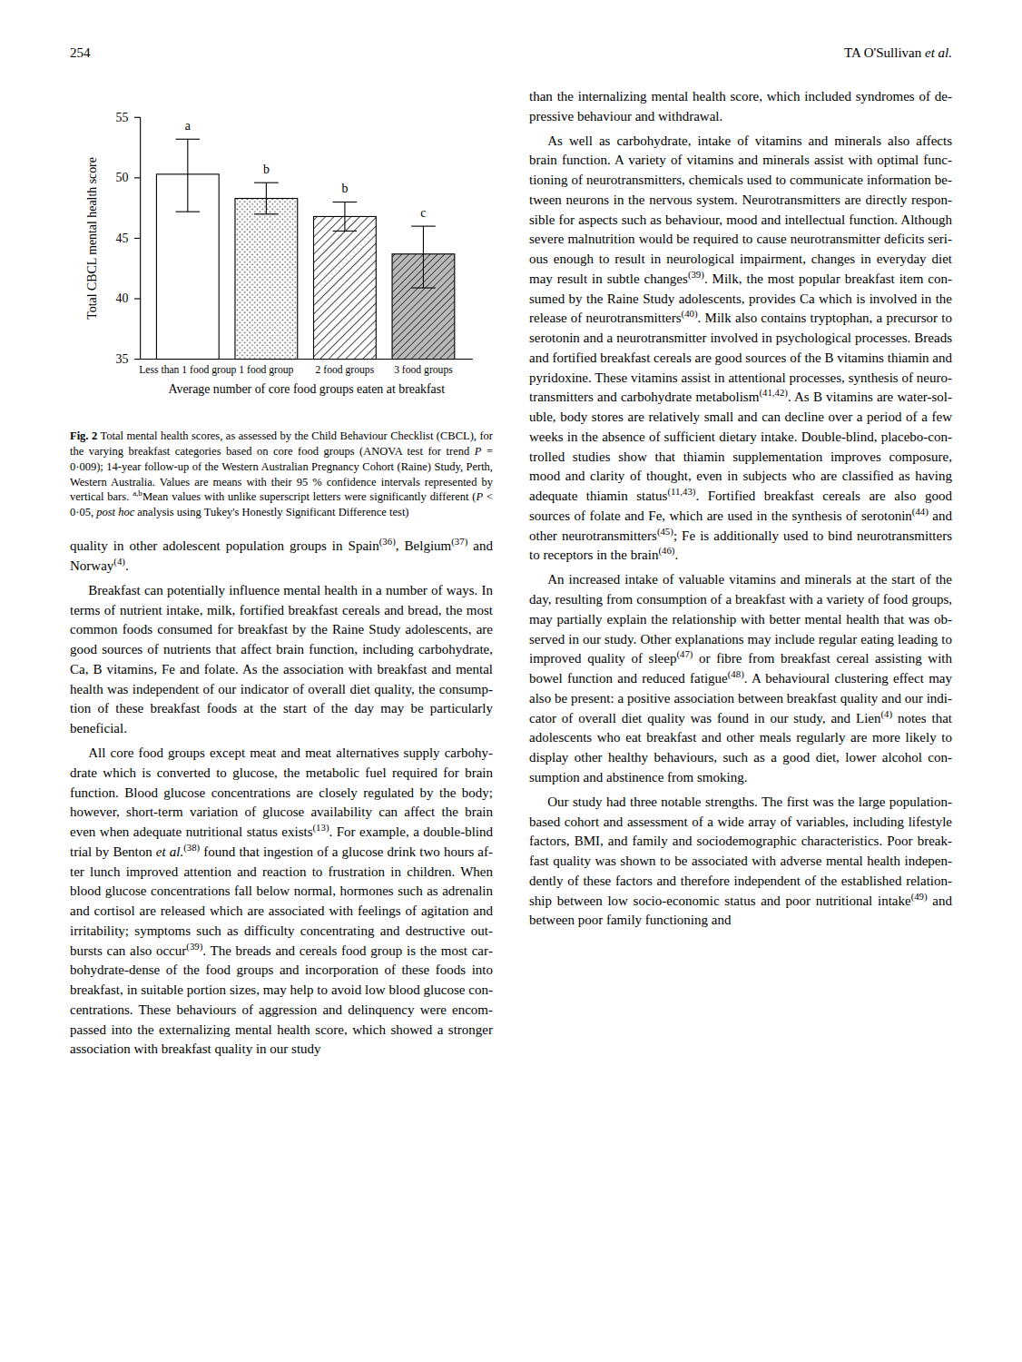254
TA O'Sullivan et al.
Axes geometry: y: 35 -> y=270 ; 55 -> y=30 (scale: 12 px per unit) x plot area: 70..400 55 50 45 40 35 Total CBCL mental health score a b b c Less than 1 food group 1 food group 2 food groups 3 food groups Average number of core food groups eaten at breakfast
Fig. 2 Total mental health scores, as assessed by the Child Behaviour Checklist (CBCL), for the varying breakfast categories based on core food groups (ANOVA test for trend P = 0·009); 14-year follow-up of the Western Australian Pregnancy Cohort (Raine) Study, Perth, Western Australia. Values are means with their 95 % confidence intervals represented by vertical bars. a,bMean values with unlike superscript letters were significantly different (P < 0·05, post hoc analysis using Tukey's Honestly Significant Difference test)
quality in other adolescent population groups in Spain(36), Belgium(37) and Norway(4).
Breakfast can potentially influence mental health in a number of ways. In terms of nutrient intake, milk, fortified breakfast cereals and bread, the most common foods consumed for breakfast by the Raine Study adolescents, are good sources of nutrients that affect brain function, including carbohydrate, Ca, B vitamins, Fe and folate. As the association with breakfast and mental health was independent of our indicator of overall diet quality, the consumption of these breakfast foods at the start of the day may be particularly beneficial.
All core food groups except meat and meat alternatives supply carbohydrate which is converted to glucose, the metabolic fuel required for brain function. Blood glucose concentrations are closely regulated by the body; however, short-term variation of glucose availability can affect the brain even when adequate nutritional status exists(13). For example, a double-blind trial by Benton et al.(38) found that ingestion of a glucose drink two hours after lunch improved attention and reaction to frustration in children. When blood glucose concentrations fall below normal, hormones such as adrenalin and cortisol are released which are associated with feelings of agitation and irritability; symptoms such as difficulty concentrating and destructive outbursts can also occur(39). The breads and cereals food group is the most carbohydrate-dense of the food groups and incorporation of these foods into breakfast, in suitable portion sizes, may help to avoid low blood glucose concentrations. These behaviours of aggression and delinquency were encompassed into the externalizing mental health score, which showed a stronger association with breakfast quality in our study
than the internalizing mental health score, which included syndromes of depressive behaviour and withdrawal.
As well as carbohydrate, intake of vitamins and minerals also affects brain function. A variety of vitamins and minerals assist with optimal functioning of neurotransmitters, chemicals used to communicate information between neurons in the nervous system. Neurotransmitters are directly responsible for aspects such as behaviour, mood and intellectual function. Although severe malnutrition would be required to cause neurotransmitter deficits serious enough to result in neurological impairment, changes in everyday diet may result in subtle changes(39). Milk, the most popular breakfast item consumed by the Raine Study adolescents, provides Ca which is involved in the release of neurotransmitters(40). Milk also contains tryptophan, a precursor to serotonin and a neurotransmitter involved in psychological processes. Breads and fortified breakfast cereals are good sources of the B vitamins thiamin and pyridoxine. These vitamins assist in attentional processes, synthesis of neurotransmitters and carbohydrate metabolism(41,42). As B vitamins are water-soluble, body stores are relatively small and can decline over a period of a few weeks in the absence of sufficient dietary intake. Double-blind, placebo-controlled studies show that thiamin supplementation improves composure, mood and clarity of thought, even in subjects who are classified as having adequate thiamin status(11,43). Fortified breakfast cereals are also good sources of folate and Fe, which are used in the synthesis of serotonin(44) and other neurotransmitters(45); Fe is additionally used to bind neurotransmitters to receptors in the brain(46).
An increased intake of valuable vitamins and minerals at the start of the day, resulting from consumption of a breakfast with a variety of food groups, may partially explain the relationship with better mental health that was observed in our study. Other explanations may include regular eating leading to improved quality of sleep(47) or fibre from breakfast cereal assisting with bowel function and reduced fatigue(48). A behavioural clustering effect may also be present: a positive association between breakfast quality and our indicator of overall diet quality was found in our study, and Lien(4) notes that adolescents who eat breakfast and other meals regularly are more likely to display other healthy behaviours, such as a good diet, lower alcohol consumption and abstinence from smoking.
Our study had three notable strengths. The first was the large population-based cohort and assessment of a wide array of variables, including lifestyle factors, BMI, and family and sociodemographic characteristics. Poor breakfast quality was shown to be associated with adverse mental health independently of these factors and therefore independent of the established relationship between low socio-economic status and poor nutritional intake(49) and between poor family functioning and